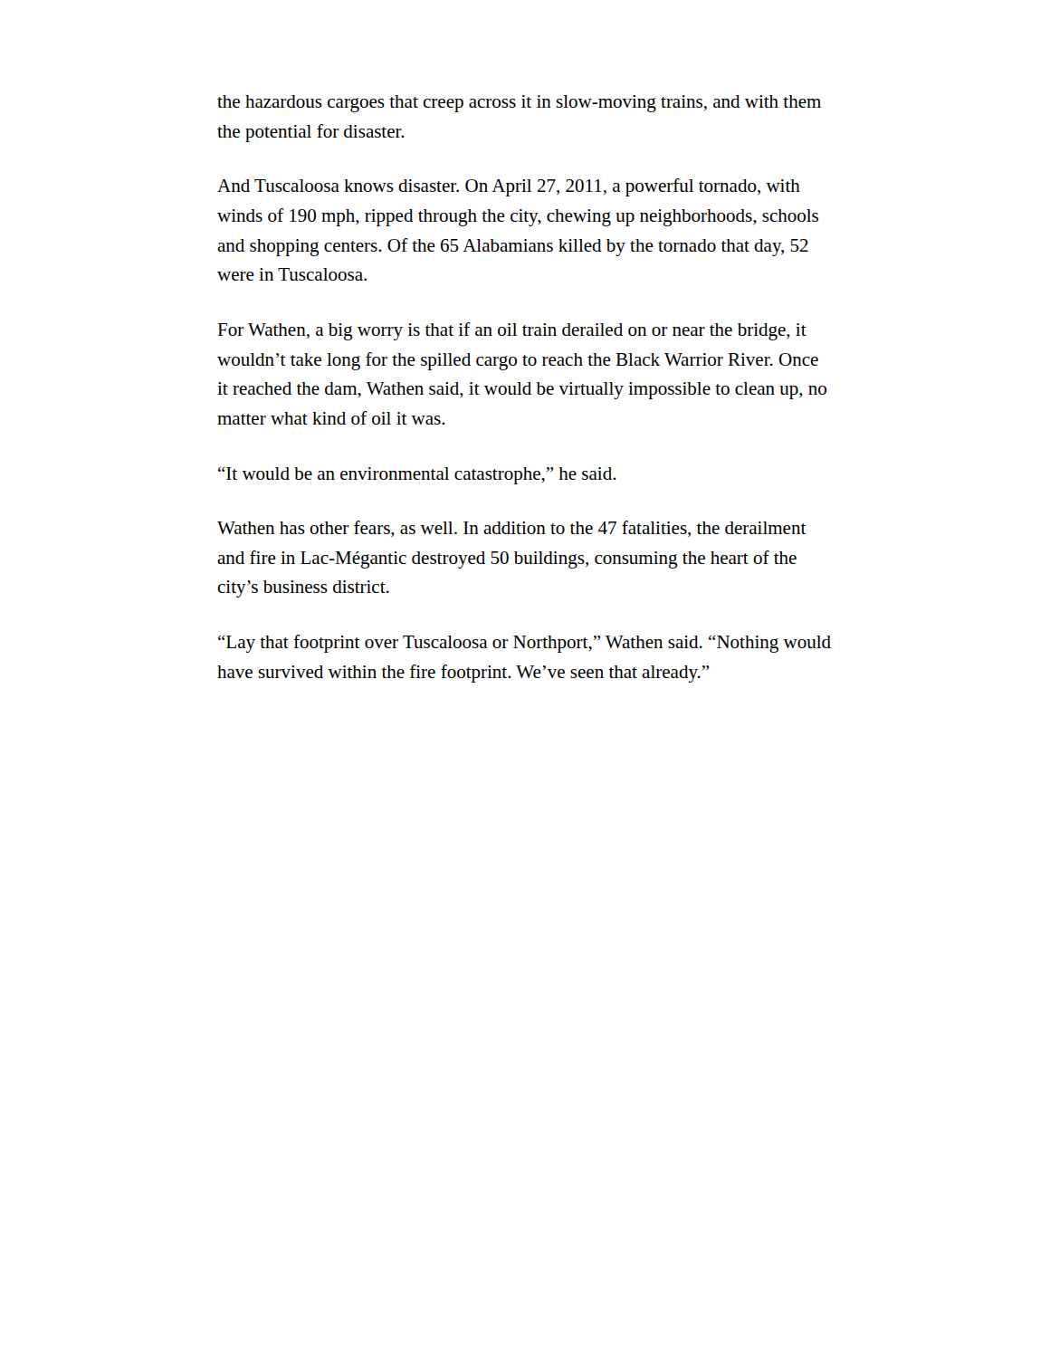the hazardous cargoes that creep across it in slow-moving trains, and with them the potential for disaster.
And Tuscaloosa knows disaster. On April 27, 2011, a powerful tornado, with winds of 190 mph, ripped through the city, chewing up neighborhoods, schools and shopping centers. Of the 65 Alabamians killed by the tornado that day, 52 were in Tuscaloosa.
For Wathen, a big worry is that if an oil train derailed on or near the bridge, it wouldn’t take long for the spilled cargo to reach the Black Warrior River. Once it reached the dam, Wathen said, it would be virtually impossible to clean up, no matter what kind of oil it was.
“It would be an environmental catastrophe,” he said.
Wathen has other fears, as well. In addition to the 47 fatalities, the derailment and fire in Lac-Mégantic destroyed 50 buildings, consuming the heart of the city’s business district.
“Lay that footprint over Tuscaloosa or Northport,” Wathen said. “Nothing would have survived within the fire footprint. We’ve seen that already.”